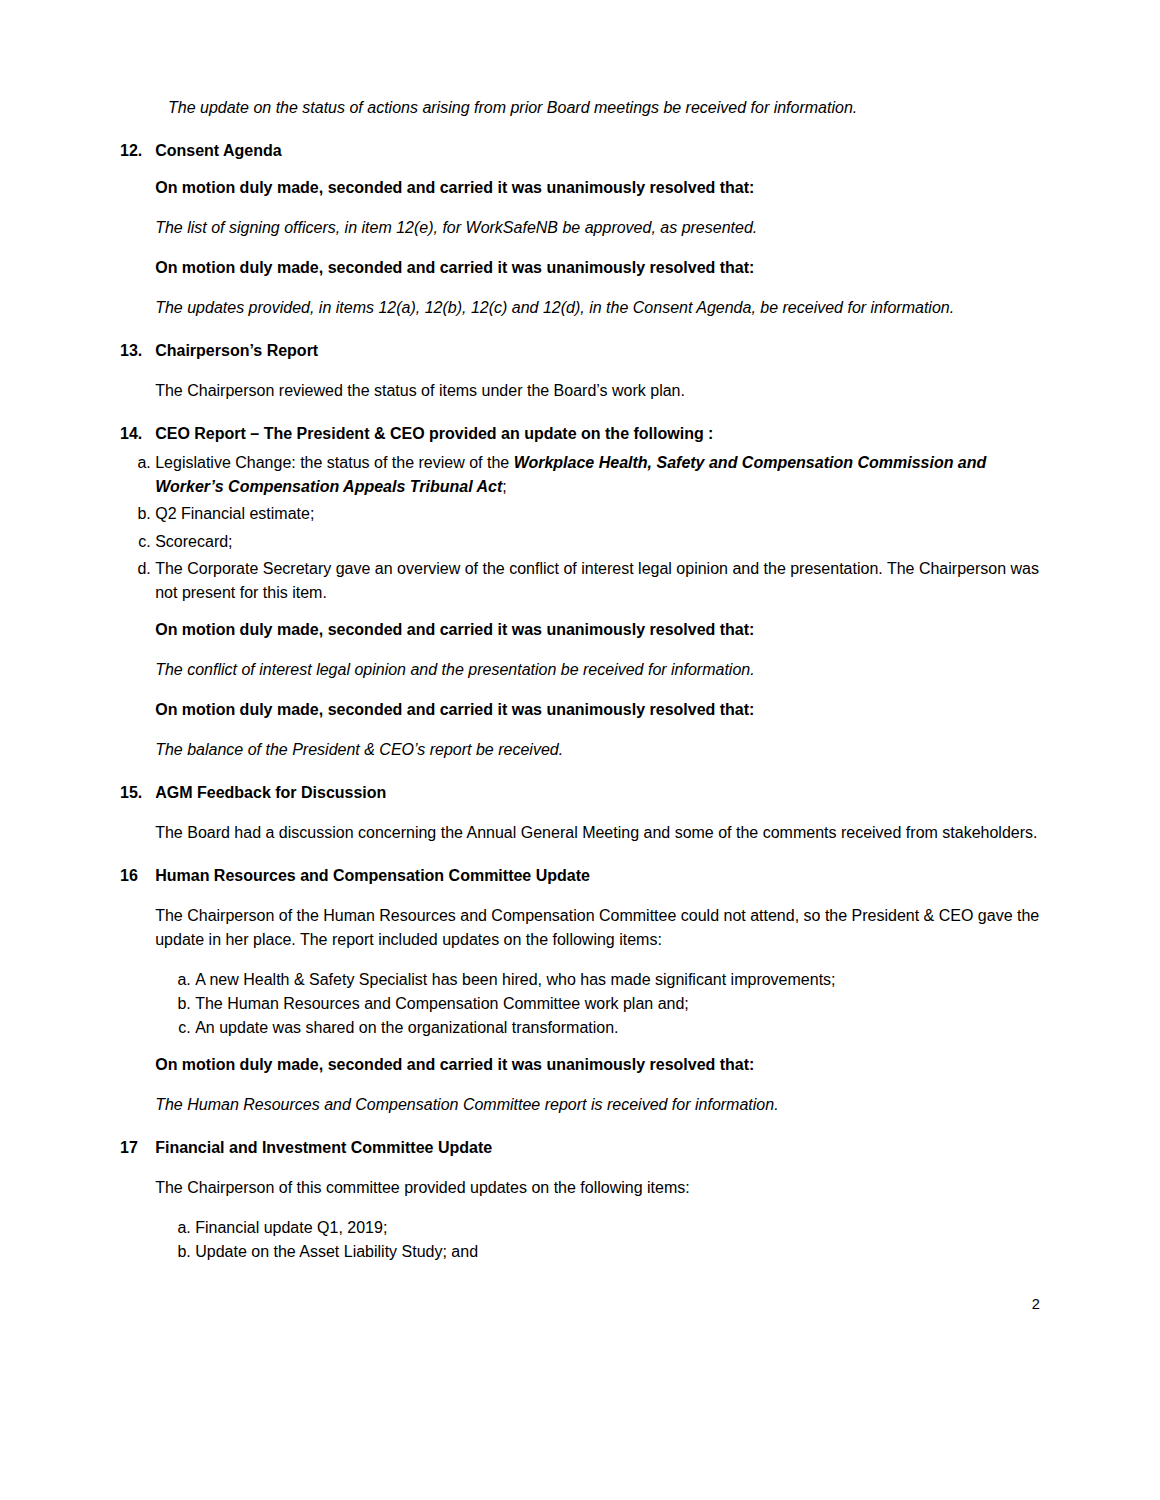The update on the status of actions arising from prior Board meetings be received for information.
12. Consent Agenda
On motion duly made, seconded and carried it was unanimously resolved that:
The list of signing officers, in item 12(e), for WorkSafeNB be approved, as presented.
On motion duly made, seconded and carried it was unanimously resolved that:
The updates provided, in items 12(a), 12(b), 12(c) and 12(d), in the Consent Agenda, be received for information.
13. Chairperson’s Report
The Chairperson reviewed the status of items under the Board’s work plan.
14. CEO Report – The President & CEO provided an update on the following :
Legislative Change: the status of the review of the Workplace Health, Safety and Compensation Commission and Worker’s Compensation Appeals Tribunal Act;
Q2 Financial estimate;
Scorecard;
The Corporate Secretary gave an overview of the conflict of interest legal opinion and the presentation. The Chairperson was not present for this item.
On motion duly made, seconded and carried it was unanimously resolved that:
The conflict of interest legal opinion and the presentation be received for information.
On motion duly made, seconded and carried it was unanimously resolved that:
The balance of the President & CEO’s report be received.
15. AGM Feedback for Discussion
The Board had a discussion concerning the Annual General Meeting and some of the comments received from stakeholders.
16 Human Resources and Compensation Committee Update
The Chairperson of the Human Resources and Compensation Committee could not attend, so the President & CEO gave the update in her place. The report included updates on the following items:
A new Health & Safety Specialist has been hired, who has made significant improvements;
The Human Resources and Compensation Committee work plan and;
An update was shared on the organizational transformation.
On motion duly made, seconded and carried it was unanimously resolved that:
The Human Resources and Compensation Committee report is received for information.
17 Financial and Investment Committee Update
The Chairperson of this committee provided updates on the following items:
Financial update Q1, 2019;
Update on the Asset Liability Study; and
2